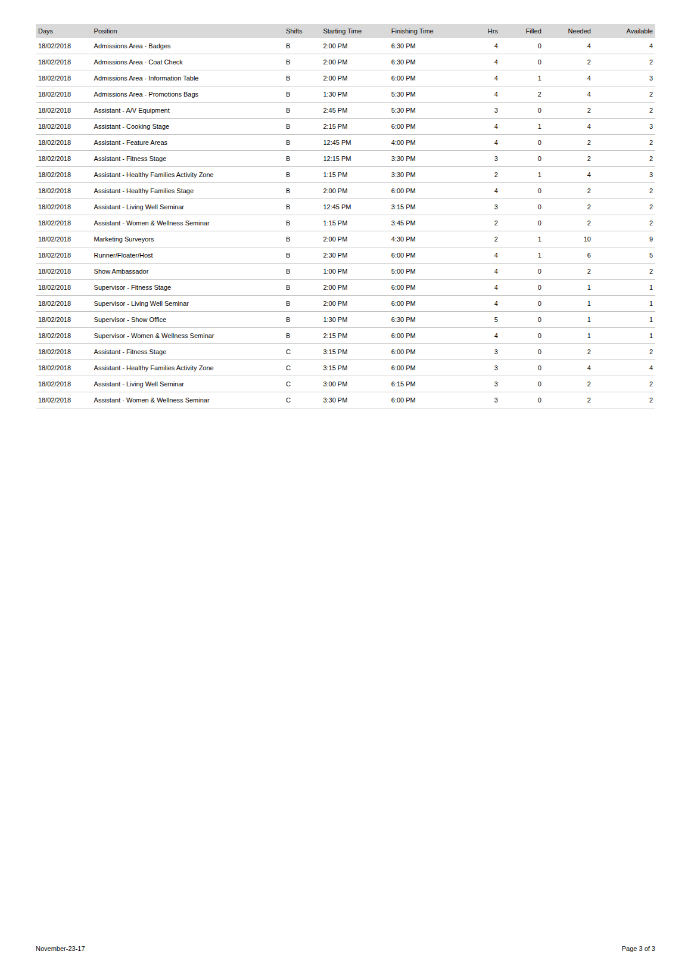| Days | Position | Shifts | Starting Time | Finishing Time | Hrs | Filled | Needed | Available |
| --- | --- | --- | --- | --- | --- | --- | --- | --- |
| 18/02/2018 | Admissions Area - Badges | B | 2:00 PM | 6:30 PM | 4 | 0 | 4 | 4 |
| 18/02/2018 | Admissions Area - Coat Check | B | 2:00 PM | 6:30 PM | 4 | 0 | 2 | 2 |
| 18/02/2018 | Admissions Area - Information Table | B | 2:00 PM | 6:00 PM | 4 | 1 | 4 | 3 |
| 18/02/2018 | Admissions Area - Promotions Bags | B | 1:30 PM | 5:30 PM | 4 | 2 | 4 | 2 |
| 18/02/2018 | Assistant - A/V Equipment | B | 2:45 PM | 5:30 PM | 3 | 0 | 2 | 2 |
| 18/02/2018 | Assistant - Cooking Stage | B | 2:15 PM | 6:00 PM | 4 | 1 | 4 | 3 |
| 18/02/2018 | Assistant - Feature Areas | B | 12:45 PM | 4:00 PM | 4 | 0 | 2 | 2 |
| 18/02/2018 | Assistant - Fitness Stage | B | 12:15 PM | 3:30 PM | 3 | 0 | 2 | 2 |
| 18/02/2018 | Assistant - Healthy Families Activity Zone | B | 1:15 PM | 3:30 PM | 2 | 1 | 4 | 3 |
| 18/02/2018 | Assistant - Healthy Families Stage | B | 2:00 PM | 6:00 PM | 4 | 0 | 2 | 2 |
| 18/02/2018 | Assistant - Living Well Seminar | B | 12:45 PM | 3:15 PM | 3 | 0 | 2 | 2 |
| 18/02/2018 | Assistant - Women & Wellness Seminar | B | 1:15 PM | 3:45 PM | 2 | 0 | 2 | 2 |
| 18/02/2018 | Marketing Surveyors | B | 2:00 PM | 4:30 PM | 2 | 1 | 10 | 9 |
| 18/02/2018 | Runner/Floater/Host | B | 2:30 PM | 6:00 PM | 4 | 1 | 6 | 5 |
| 18/02/2018 | Show Ambassador | B | 1:00 PM | 5:00 PM | 4 | 0 | 2 | 2 |
| 18/02/2018 | Supervisor - Fitness Stage | B | 2:00 PM | 6:00 PM | 4 | 0 | 1 | 1 |
| 18/02/2018 | Supervisor - Living Well Seminar | B | 2:00 PM | 6:00 PM | 4 | 0 | 1 | 1 |
| 18/02/2018 | Supervisor - Show Office | B | 1:30 PM | 6:30 PM | 5 | 0 | 1 | 1 |
| 18/02/2018 | Supervisor - Women & Wellness Seminar | B | 2:15 PM | 6:00 PM | 4 | 0 | 1 | 1 |
| 18/02/2018 | Assistant - Fitness Stage | C | 3:15 PM | 6:00 PM | 3 | 0 | 2 | 2 |
| 18/02/2018 | Assistant - Healthy Families Activity Zone | C | 3:15 PM | 6:00 PM | 3 | 0 | 4 | 4 |
| 18/02/2018 | Assistant - Living Well Seminar | C | 3:00 PM | 6:15 PM | 3 | 0 | 2 | 2 |
| 18/02/2018 | Assistant - Women & Wellness Seminar | C | 3:30 PM | 6:00 PM | 3 | 0 | 2 | 2 |
November-23-17 Page 3 of 3